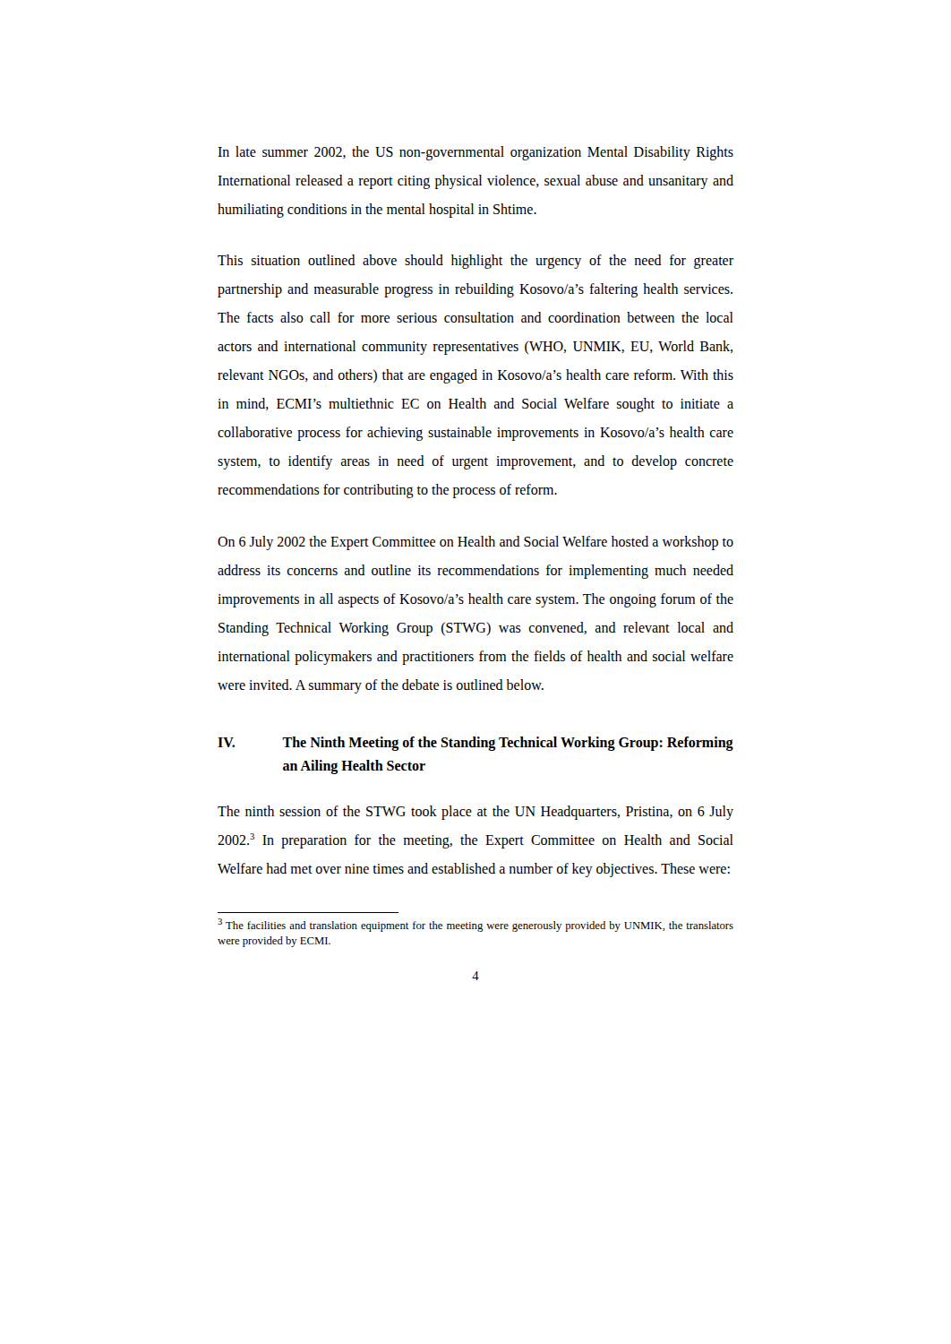In late summer 2002, the US non-governmental organization Mental Disability Rights International released a report citing physical violence, sexual abuse and unsanitary and humiliating conditions in the mental hospital in Shtime.
This situation outlined above should highlight the urgency of the need for greater partnership and measurable progress in rebuilding Kosovo/a’s faltering health services. The facts also call for more serious consultation and coordination between the local actors and international community representatives (WHO, UNMIK, EU, World Bank, relevant NGOs, and others) that are engaged in Kosovo/a’s health care reform. With this in mind, ECMI’s multiethnic EC on Health and Social Welfare sought to initiate a collaborative process for achieving sustainable improvements in Kosovo/a’s health care system, to identify areas in need of urgent improvement, and to develop concrete recommendations for contributing to the process of reform.
On 6 July 2002 the Expert Committee on Health and Social Welfare hosted a workshop to address its concerns and outline its recommendations for implementing much needed improvements in all aspects of Kosovo/a’s health care system. The ongoing forum of the Standing Technical Working Group (STWG) was convened, and relevant local and international policymakers and practitioners from the fields of health and social welfare were invited. A summary of the debate is outlined below.
IV. The Ninth Meeting of the Standing Technical Working Group: Reforming an Ailing Health Sector
The ninth session of the STWG took place at the UN Headquarters, Pristina, on 6 July 2002.3 In preparation for the meeting, the Expert Committee on Health and Social Welfare had met over nine times and established a number of key objectives. These were:
3 The facilities and translation equipment for the meeting were generously provided by UNMIK, the translators were provided by ECMI.
4